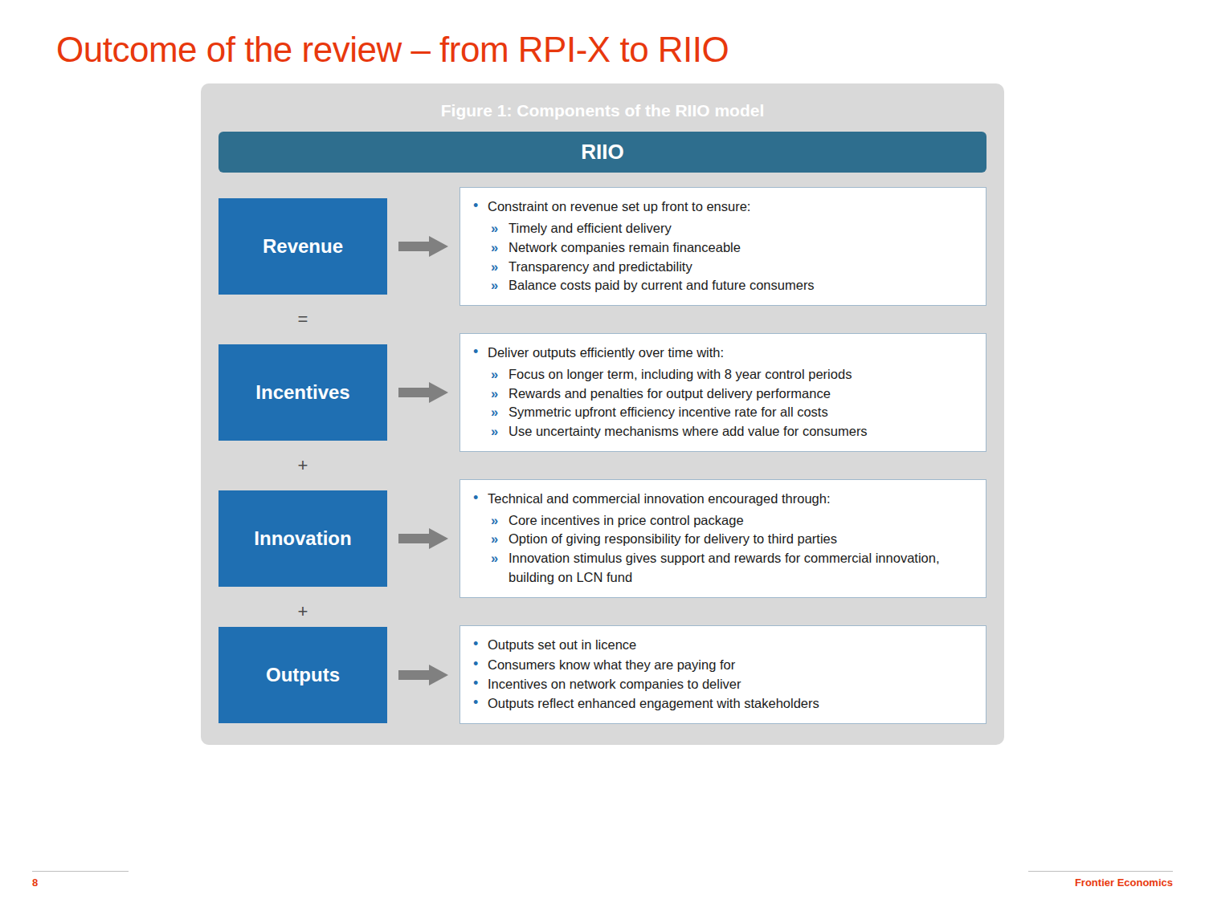Outcome of the review – from RPI-X to RIIO
Figure 1: Components of the RIIO model
RIIO
Revenue
Constraint on revenue set up front to ensure:
Timely and efficient delivery
Network companies remain financeable
Transparency and predictability
Balance costs paid by current and future consumers
=
Incentives
Deliver outputs efficiently over time with:
Focus on longer term, including with 8 year control periods
Rewards and penalties for output delivery performance
Symmetric upfront efficiency incentive rate for all costs
Use uncertainty mechanisms where add value for consumers
+
Innovation
Technical and commercial innovation encouraged through:
Core incentives in price control package
Option of giving responsibility for delivery to third parties
Innovation stimulus gives support and rewards for commercial innovation, building on LCN fund
+
Outputs
Outputs set out in licence
Consumers know what they are paying for
Incentives on network companies to deliver
Outputs reflect enhanced engagement with stakeholders
8
Frontier Economics